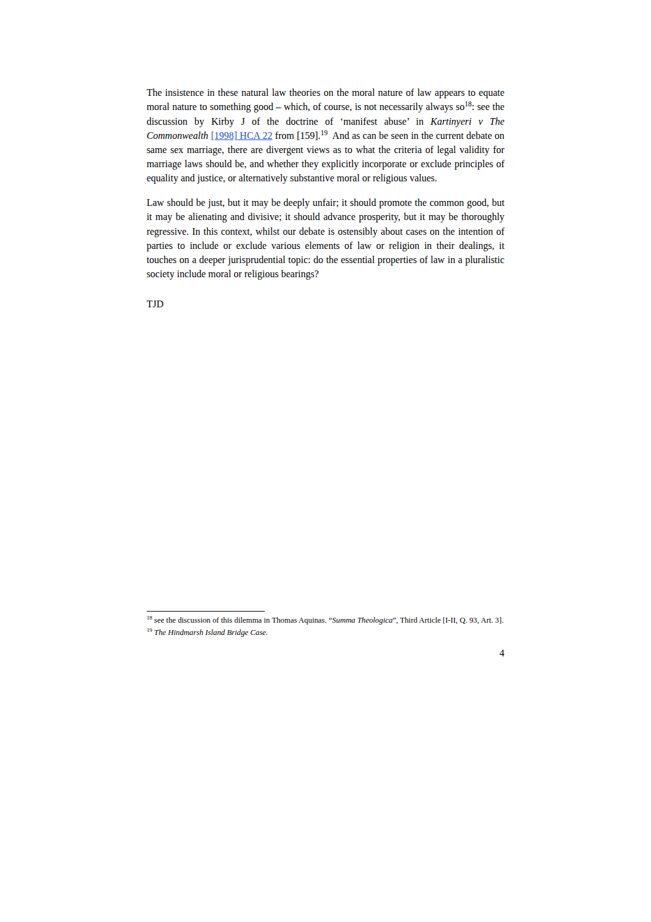The insistence in these natural law theories on the moral nature of law appears to equate moral nature to something good – which, of course, is not necessarily always so18: see the discussion by Kirby J of the doctrine of ‘manifest abuse’ in Kartinyeri v The Commonwealth [1998] HCA 22 from [159].19 And as can be seen in the current debate on same sex marriage, there are divergent views as to what the criteria of legal validity for marriage laws should be, and whether they explicitly incorporate or exclude principles of equality and justice, or alternatively substantive moral or religious values.
Law should be just, but it may be deeply unfair; it should promote the common good, but it may be alienating and divisive; it should advance prosperity, but it may be thoroughly regressive. In this context, whilst our debate is ostensibly about cases on the intention of parties to include or exclude various elements of law or religion in their dealings, it touches on a deeper jurisprudential topic: do the essential properties of law in a pluralistic society include moral or religious bearings?
TJD
18 see the discussion of this dilemma in Thomas Aquinas. “Summa Theologica”, Third Article [I-II, Q. 93, Art. 3].
19 The Hindmarsh Island Bridge Case.
4